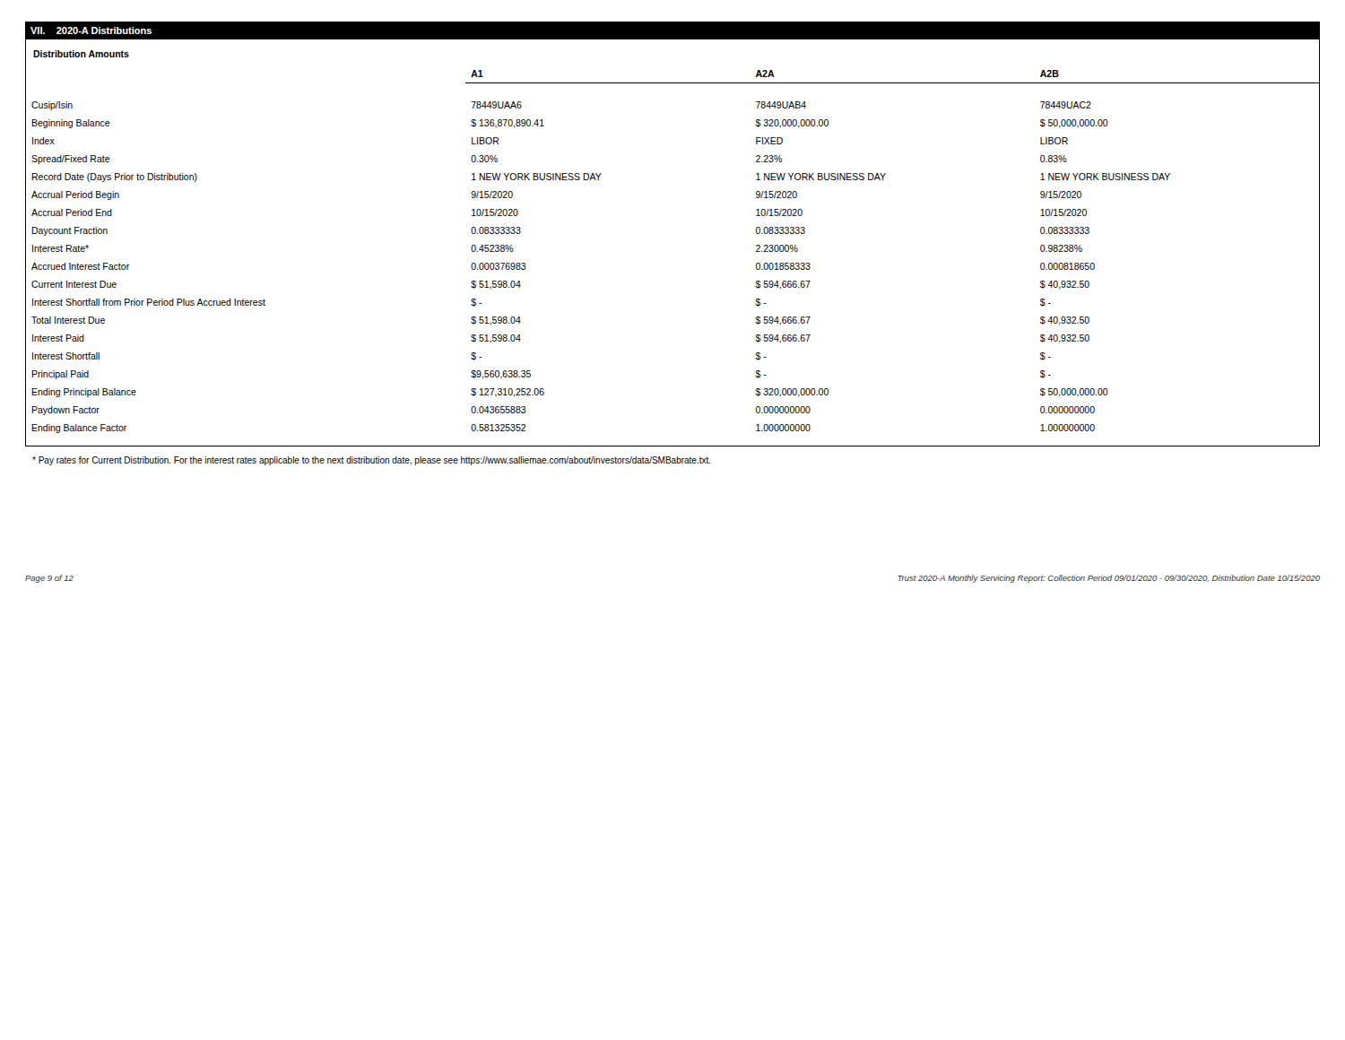VII. 2020-A Distributions
Distribution Amounts
| | A1 | A2A | A2B |
| --- | --- | --- | --- |
| Cusip/Isin | 78449UAA6 | 78449UAB4 | 78449UAC2 |
| Beginning Balance | $ 136,870,890.41 | $ 320,000,000.00 | $ 50,000,000.00 |
| Index | LIBOR | FIXED | LIBOR |
| Spread/Fixed Rate | 0.30% | 2.23% | 0.83% |
| Record Date (Days Prior to Distribution) | 1 NEW YORK BUSINESS DAY | 1 NEW YORK BUSINESS DAY | 1 NEW YORK BUSINESS DAY |
| Accrual Period Begin | 9/15/2020 | 9/15/2020 | 9/15/2020 |
| Accrual Period End | 10/15/2020 | 10/15/2020 | 10/15/2020 |
| Daycount Fraction | 0.08333333 | 0.08333333 | 0.08333333 |
| Interest Rate* | 0.45238% | 2.23000% | 0.98238% |
| Accrued Interest Factor | 0.000376983 | 0.001858333 | 0.000818650 |
| Current Interest Due | $ 51,598.04 | $ 594,666.67 | $ 40,932.50 |
| Interest Shortfall from Prior Period Plus Accrued Interest | $ - | $ - | $ - |
| Total Interest Due | $ 51,598.04 | $ 594,666.67 | $ 40,932.50 |
| Interest Paid | $ 51,598.04 | $ 594,666.67 | $ 40,932.50 |
| Interest Shortfall | $ - | $ - | $ - |
| Principal Paid | $9,560,638.35 | $ - | $ - |
| Ending Principal Balance | $ 127,310,252.06 | $ 320,000,000.00 | $ 50,000,000.00 |
| Paydown Factor | 0.043655883 | 0.000000000 | 0.000000000 |
| Ending Balance Factor | 0.581325352 | 1.000000000 | 1.000000000 |
* Pay rates for Current Distribution. For the interest rates applicable to the next distribution date, please see https://www.salliemae.com/about/investors/data/SMBabrate.txt.
Page 9 of 12
Trust 2020-A Monthly Servicing Report: Collection Period 09/01/2020 - 09/30/2020, Distribution Date 10/15/2020